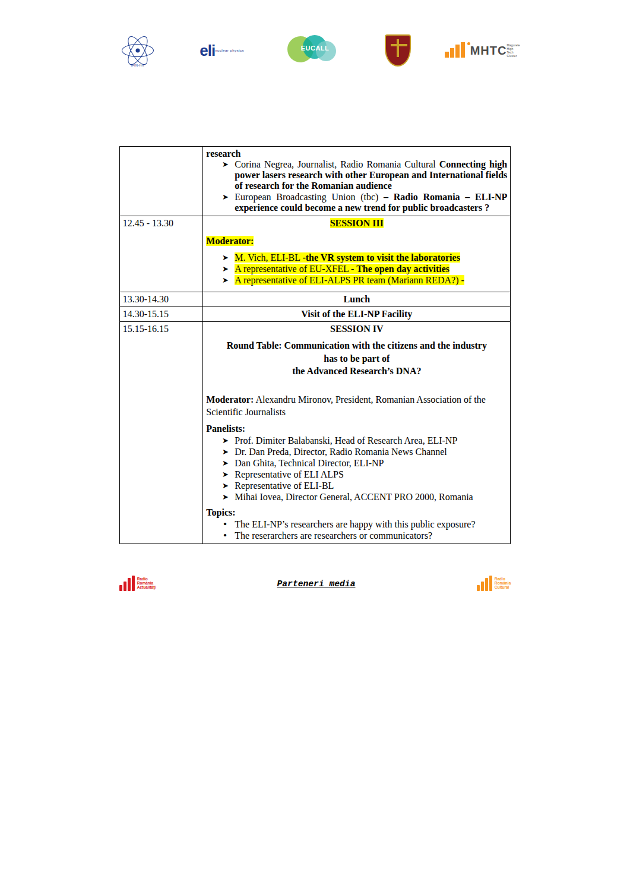IFIN-HH
eli
nuclear physics
EUCALL
MHTC
Magurele High Tech Cluster
| | research Corina Negrea, Journalist, Radio Romania Cultural Connecting high power lasers research with other European and International fields of research for the Romanian audience European Broadcasting Union (tbc) – Radio Romania – ELI-NP experience could become a new trend for public broadcasters ? |
| 12.45 - 13.30 | SESSION III Moderator: M. Vich, ELI-BL -the VR system to visit the laboratories A representative of EU-XFEL - The open day activities A representative of ELI-ALPS PR team (Mariann REDA?) - |
| 13.30-14.30 | Lunch |
| 14.30-15.15 | Visit of the ELI-NP Facility |
| 15.15-16.15 | SESSION IV Round Table: Communication with the citizens and the industry has to be part of the Advanced Research’s DNA? Moderator: Alexandru Mironov, President, Romanian Association of the Scientific Journalists Panelists: Prof. Dimiter Balabanski, Head of Research Area, ELI-NP Dr. Dan Preda, Director, Radio Romania News Channel Dan Ghita, Technical Director, ELI-NP Representative of ELI ALPS Representative of ELI-BL Mihai Iovea, Director General, ACCENT PRO 2000, Romania Topics: The ELI-NP’s researchers are happy with this public exposure? The reserarchers are researchers or communicators? |
Radio
România
Actualităţi
Parteneri media
Radio
România
Cultural